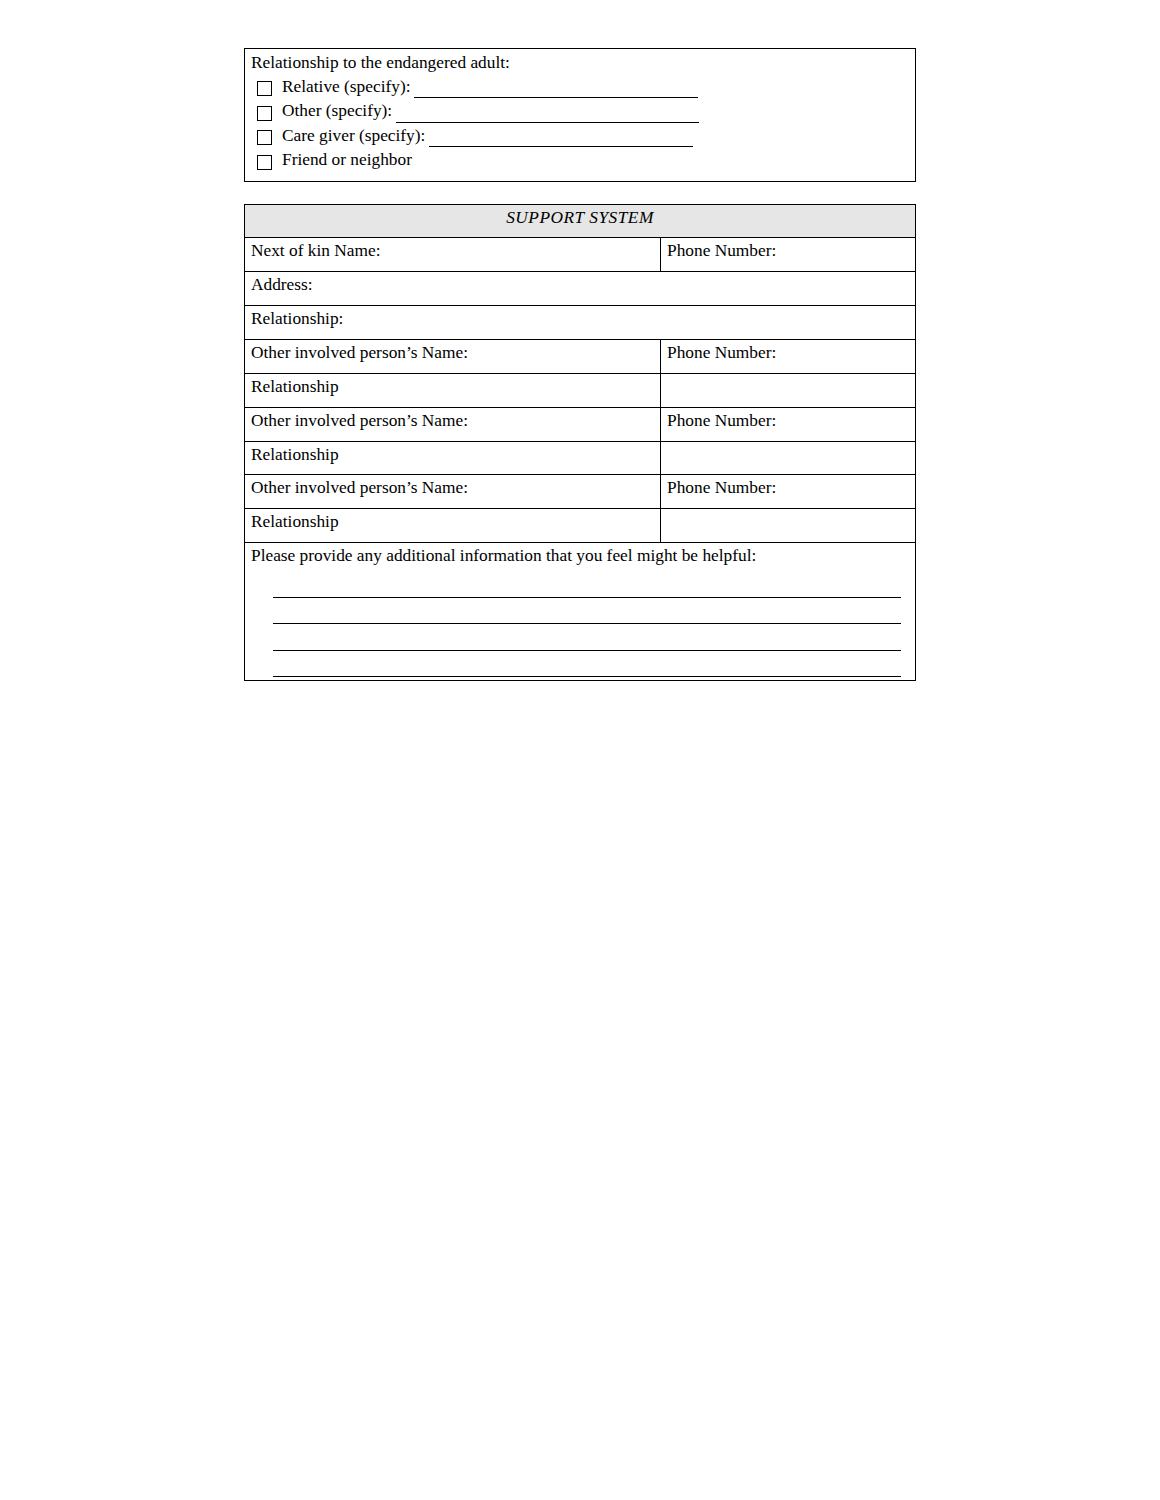| Relationship to the endangered adult: Relative (specify): Other (specify): Care giver (specify): Friend or neighbor |
| SUPPORT SYSTEM |
| --- |
| Next of kin Name: | Phone Number: |
| Address: |
| Relationship: |
| Other involved person’s Name: | Phone Number: |
| Relationship | |
| Other involved person’s Name: | Phone Number: |
| Relationship | |
| Other involved person’s Name: | Phone Number: |
| Relationship | |
| Please provide any additional information that you feel might be helpful: |